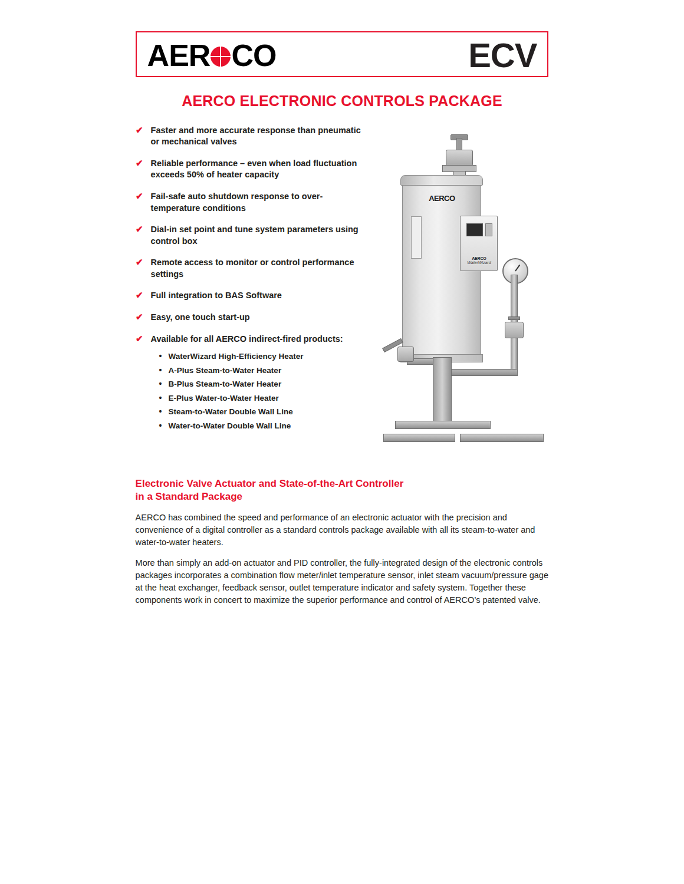AER CO
ECV
AERCO ELECTRONIC CONTROLS PACKAGE
Faster and more accurate response than pneumatic or mechanical valves
Reliable performance – even when load fluctuation exceeds 50% of heater capacity
Fail-safe auto shutdown response to over-temperature conditions
Dial-in set point and tune system parameters using control box
Remote access to monitor or control performance settings
Full integration to BAS Software
Easy, one touch start-up
Available for all AERCO indirect-fired products:
WaterWizard High-Efficiency Heater
A-Plus Steam-to-Water Heater
B-Plus Steam-to-Water Heater
E-Plus Water-to-Water Heater
Steam-to-Water Double Wall Line
Water-to-Water Double Wall Line
AERCO
AERCOWaterWizard
Electronic Valve Actuator and State-of-the-Art Controller
in a Standard Package
AERCO has combined the speed and performance of an electronic actuator with the precision and convenience of a digital controller as a standard controls package available with all its steam-to-water and water-to-water heaters.
More than simply an add-on actuator and PID controller, the fully-integrated design of the electronic controls packages incorporates a combination flow meter/inlet temperature sensor, inlet steam vacuum/pressure gage at the heat exchanger, feedback sensor, outlet temperature indicator and safety system. Together these components work in concert to maximize the superior performance and control of AERCO’s patented valve.